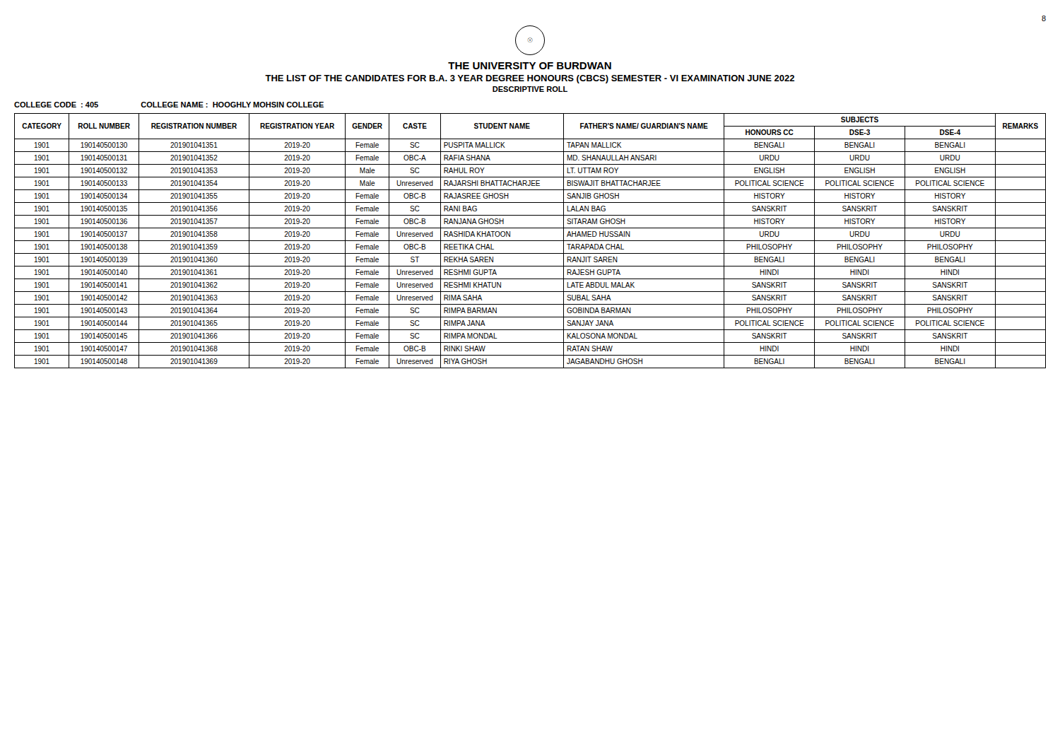8
☉
THE UNIVERSITY OF BURDWAN
THE LIST OF THE CANDIDATES FOR B.A. 3 YEAR DEGREE HONOURS (CBCS) SEMESTER - VI EXAMINATION JUNE 2022
DESCRIPTIVE ROLL
COLLEGE CODE : 405 COLLEGE NAME : HOOGHLY MOHSIN COLLEGE
| CATEGORY | ROLL NUMBER | REGISTRATION NUMBER | REGISTRATION YEAR | GENDER | CASTE | STUDENT NAME | FATHER'S NAME/ GUARDIAN'S NAME | SUBJECTS | REMARKS |
| --- | --- | --- | --- | --- | --- | --- | --- | --- | --- |
| HONOURS CC | DSE-3 | DSE-4 |
| 1901 | 190140500130 | 201901041351 | 2019-20 | Female | SC | PUSPITA MALLICK | TAPAN MALLICK | BENGALI | BENGALI | BENGALI | |
| 1901 | 190140500131 | 201901041352 | 2019-20 | Female | OBC-A | RAFIA SHANA | MD. SHANAULLAH ANSARI | URDU | URDU | URDU | |
| 1901 | 190140500132 | 201901041353 | 2019-20 | Male | SC | RAHUL ROY | LT. UTTAM ROY | ENGLISH | ENGLISH | ENGLISH | |
| 1901 | 190140500133 | 201901041354 | 2019-20 | Male | Unreserved | RAJARSHI BHATTACHARJEE | BISWAJIT BHATTACHARJEE | POLITICAL SCIENCE | POLITICAL SCIENCE | POLITICAL SCIENCE | |
| 1901 | 190140500134 | 201901041355 | 2019-20 | Female | OBC-B | RAJASREE GHOSH | SANJIB GHOSH | HISTORY | HISTORY | HISTORY | |
| 1901 | 190140500135 | 201901041356 | 2019-20 | Female | SC | RANI BAG | LALAN BAG | SANSKRIT | SANSKRIT | SANSKRIT | |
| 1901 | 190140500136 | 201901041357 | 2019-20 | Female | OBC-B | RANJANA GHOSH | SITARAM GHOSH | HISTORY | HISTORY | HISTORY | |
| 1901 | 190140500137 | 201901041358 | 2019-20 | Female | Unreserved | RASHIDA KHATOON | AHAMED HUSSAIN | URDU | URDU | URDU | |
| 1901 | 190140500138 | 201901041359 | 2019-20 | Female | OBC-B | REETIKA CHAL | TARAPADA CHAL | PHILOSOPHY | PHILOSOPHY | PHILOSOPHY | |
| 1901 | 190140500139 | 201901041360 | 2019-20 | Female | ST | REKHA SAREN | RANJIT SAREN | BENGALI | BENGALI | BENGALI | |
| 1901 | 190140500140 | 201901041361 | 2019-20 | Female | Unreserved | RESHMI GUPTA | RAJESH GUPTA | HINDI | HINDI | HINDI | |
| 1901 | 190140500141 | 201901041362 | 2019-20 | Female | Unreserved | RESHMI KHATUN | LATE ABDUL MALAK | SANSKRIT | SANSKRIT | SANSKRIT | |
| 1901 | 190140500142 | 201901041363 | 2019-20 | Female | Unreserved | RIMA SAHA | SUBAL SAHA | SANSKRIT | SANSKRIT | SANSKRIT | |
| 1901 | 190140500143 | 201901041364 | 2019-20 | Female | SC | RIMPA BARMAN | GOBINDA BARMAN | PHILOSOPHY | PHILOSOPHY | PHILOSOPHY | |
| 1901 | 190140500144 | 201901041365 | 2019-20 | Female | SC | RIMPA JANA | SANJAY JANA | POLITICAL SCIENCE | POLITICAL SCIENCE | POLITICAL SCIENCE | |
| 1901 | 190140500145 | 201901041366 | 2019-20 | Female | SC | RIMPA MONDAL | KALOSONA MONDAL | SANSKRIT | SANSKRIT | SANSKRIT | |
| 1901 | 190140500147 | 201901041368 | 2019-20 | Female | OBC-B | RINKI SHAW | RATAN SHAW | HINDI | HINDI | HINDI | |
| 1901 | 190140500148 | 201901041369 | 2019-20 | Female | Unreserved | RIYA GHOSH | JAGABANDHU GHOSH | BENGALI | BENGALI | BENGALI | |